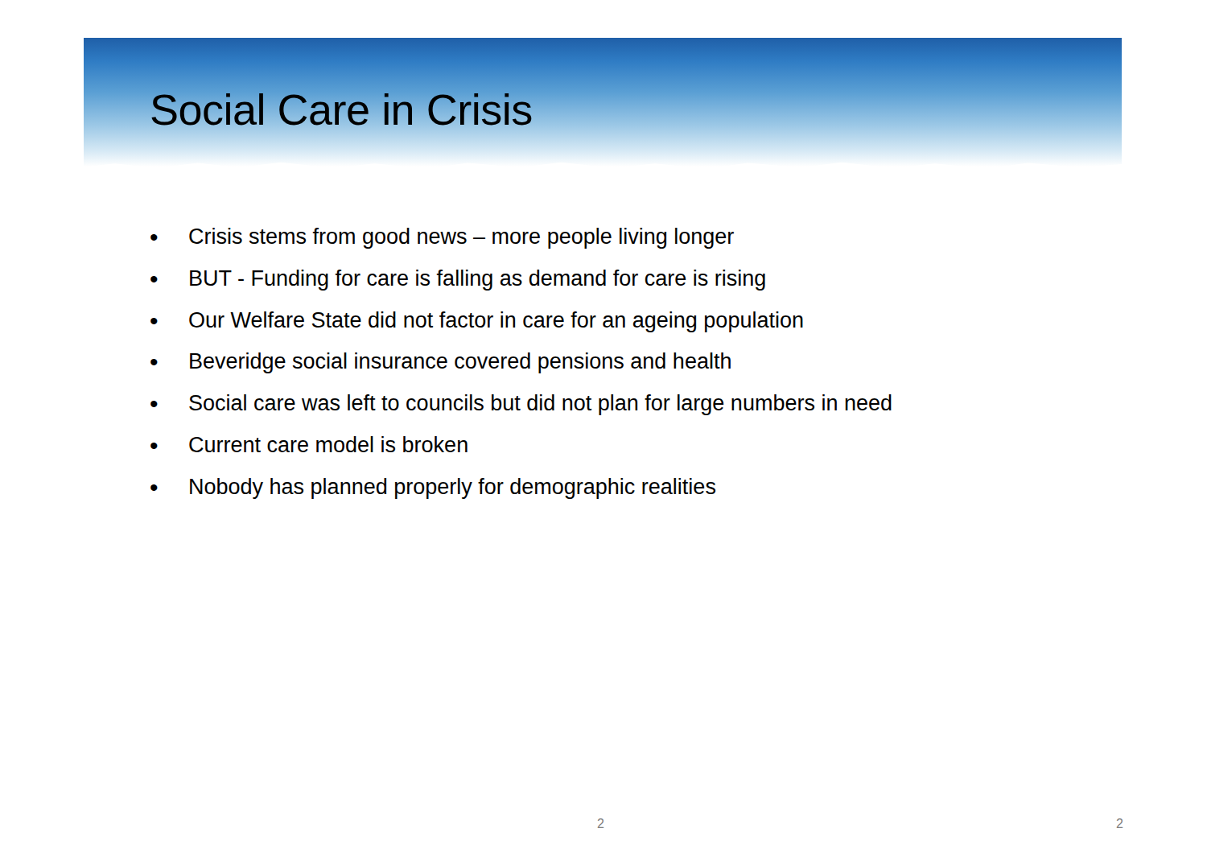Social Care in Crisis
Crisis stems from good news – more people living longer
BUT - Funding for care is falling as demand for care is rising
Our Welfare State did not factor in care for an ageing population
Beveridge social insurance covered pensions and health
Social care was left to councils but did not plan for large numbers in need
Current care model is broken
Nobody has planned properly for demographic realities
2
2